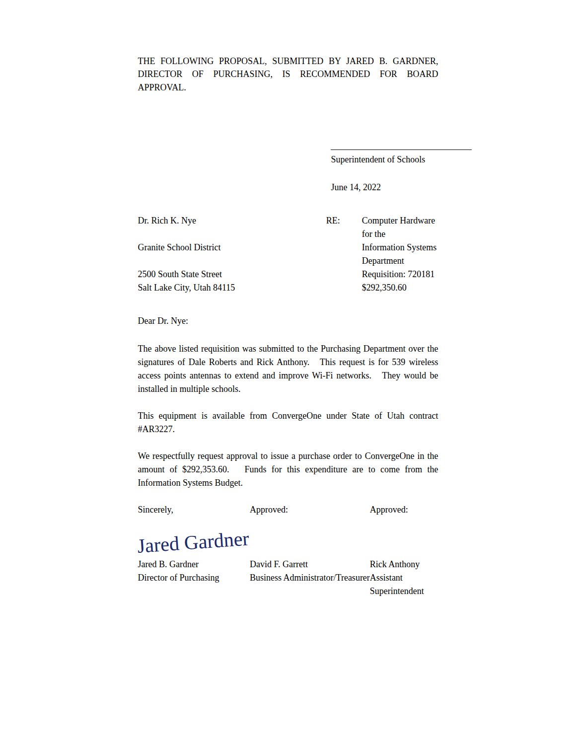The following proposal, submitted by Jared B. Gardner, Director of Purchasing, is recommended for board approval.
Superintendent of Schools
June 14, 2022
| Dr. Rich K. Nye | RE: | Computer Hardware for the |
| Granite School District | | Information Systems Department |
| 2500 South State Street | | Requisition: 720181 |
| Salt Lake City, Utah 84115 | | $292,350.60 |
Dear Dr. Nye:
The above listed requisition was submitted to the Purchasing Department over the signatures of Dale Roberts and Rick Anthony. This request is for 539 wireless access points antennas to extend and improve Wi-Fi networks. They would be installed in multiple schools.
This equipment is available from ConvergeOne under State of Utah contract #AR3227.
We respectfully request approval to issue a purchase order to ConvergeOne in the amount of $292,353.60. Funds for this expenditure are to come from the Information Systems Budget.
| Sincerely, | Approved: | Approved: |
| Jared Gardner | | |
| Jared B. Gardner | David F. Garrett | Rick Anthony |
| Director of Purchasing | Business Administrator/Treasurer | Assistant Superintendent |